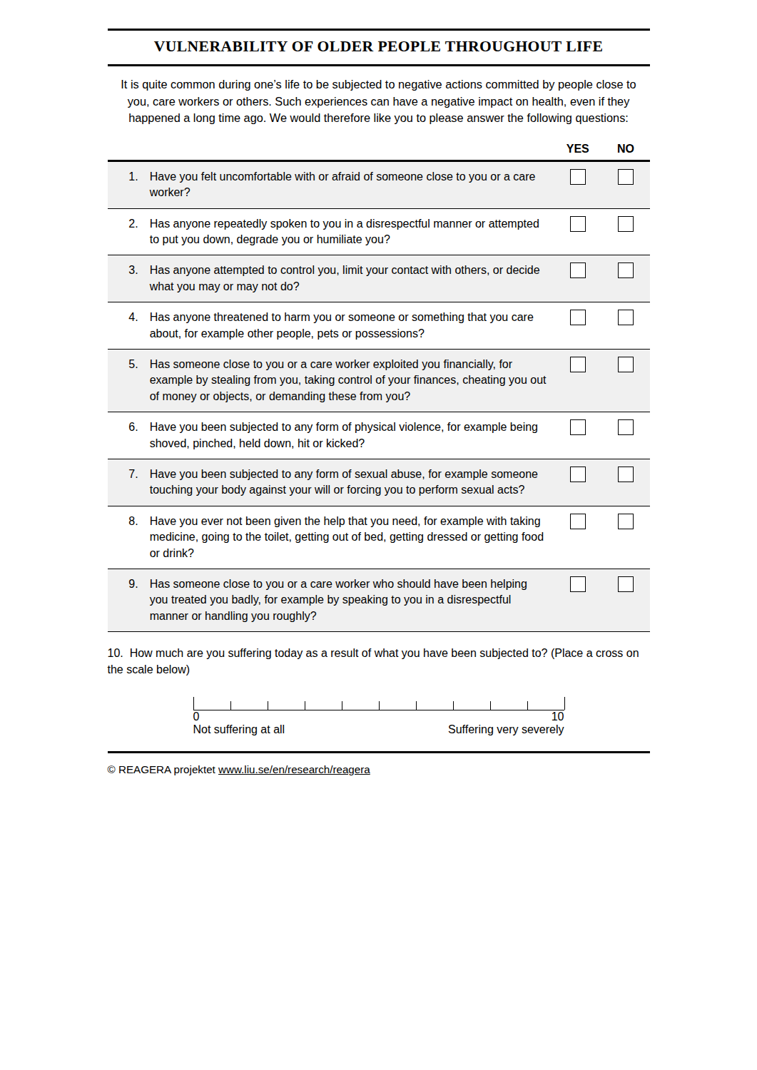VULNERABILITY OF OLDER PEOPLE THROUGHOUT LIFE
It is quite common during one’s life to be subjected to negative actions committed by people close to you, care workers or others. Such experiences can have a negative impact on health, even if they happened a long time ago. We would therefore like you to please answer the following questions:
| | YES | NO |
| --- | --- | --- |
| 1. | Have you felt uncomfortable with or afraid of someone close to you or a care worker? | | |
| 2. | Has anyone repeatedly spoken to you in a disrespectful manner or attempted to put you down, degrade you or humiliate you? | | |
| 3. | Has anyone attempted to control you, limit your contact with others, or decide what you may or may not do? | | |
| 4. | Has anyone threatened to harm you or someone or something that you care about, for example other people, pets or possessions? | | |
| 5. | Has someone close to you or a care worker exploited you financially, for example by stealing from you, taking control of your finances, cheating you out of money or objects, or demanding these from you? | | |
| 6. | Have you been subjected to any form of physical violence, for example being shoved, pinched, held down, hit or kicked? | | |
| 7. | Have you been subjected to any form of sexual abuse, for example someone touching your body against your will or forcing you to perform sexual acts? | | |
| 8. | Have you ever not been given the help that you need, for example with taking medicine, going to the toilet, getting out of bed, getting dressed or getting food or drink? | | |
| 9. | Has someone close to you or a care worker who should have been helping you treated you badly, for example by speaking to you in a disrespectful manner or handling you roughly? | | |
10. How much are you suffering today as a result of what you have been subjected to? (Place a cross on the scale below)
0 Not suffering at all
10 Suffering very severely
© REAGERA projektet www.liu.se/en/research/reagera